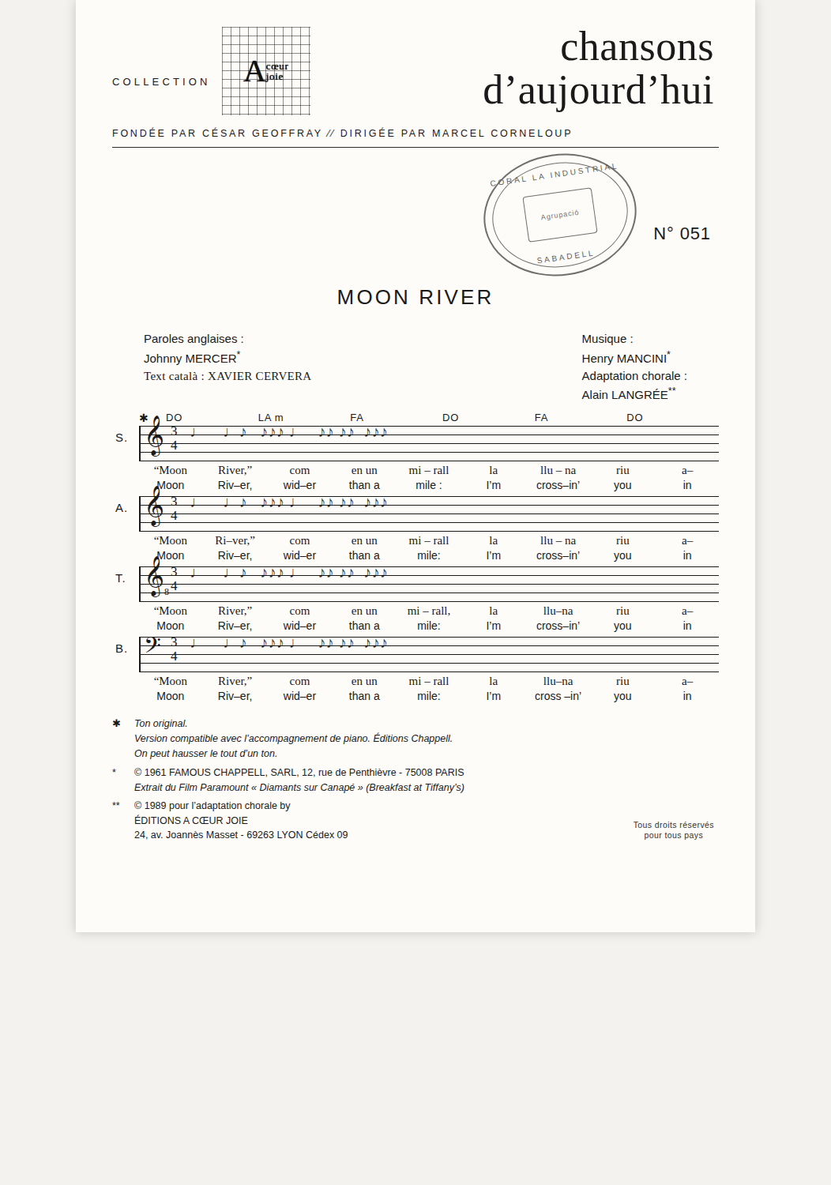Collection
Acœur
joie
chansons
d’aujourd’hui
Fondée par César Geoffray ⁄⁄ Dirigée par Marcel Corneloup
Coral la Industrial
Agrupació
Sabadell
N° 051
MOON RIVER
Paroles anglaises :
Johnny MERCER*
Text català : XAVIER CERVERA
Musique :
Henry MANCINI*
Adaptation chorale :
Alain LANGRÉE**
✱ DO LA m FA DO FA DO
S.
𝄞
3
4
♩ ♩♪ ♪♪♪ ♩ ♪♪ ♪♪ ♪♪♪
“Moon River,”com en un mi – rall la llu – na riu a–
Moon Riv–er, wid–er than a mile : I’m cross–in’you in
A.
𝄞
3
4
♩ ♩♪ ♪♪♪ ♩ ♪♪ ♪♪ ♪♪♪
“Moon Ri–ver,”com en un mi – rall la llu – na riu a–
Moon Riv–er, wid–er than a mile: I’m cross–in’you in
T.
𝄞8
3
4
♩ ♩♪ ♪♪♪ ♩ ♪♪ ♪♪ ♪♪♪
“Moon River,”com en un mi – rall, la llu–na riu a–
Moon Riv–er, wid–er than a mile: I’m cross–in’you in
B.
𝄢
3
4
♩ ♩♪ ♪♪♪ ♩ ♪♪ ♪♪ ♪♪♪
“Moon River,”com en un mi – rall la llu–na riu a–
Moon Riv–er, wid–er than a mile: I’m cross –in’you in
✱
Ton original.
Version compatible avec l’accompagnement de piano. Éditions Chappell.
On peut hausser le tout d’un ton.
*
© 1961 FAMOUS CHAPPELL, SARL, 12, rue de Penthièvre - 75008 PARIS
Extrait du Film Paramount « Diamants sur Canapé » (Breakfast at Tiffany’s)
**
© 1989 pour l’adaptation chorale by
ÉDITIONS A CŒUR JOIE
24, av. Joannès Masset - 69263 LYON Cédex 09
Tous droits réservés
pour tous pays